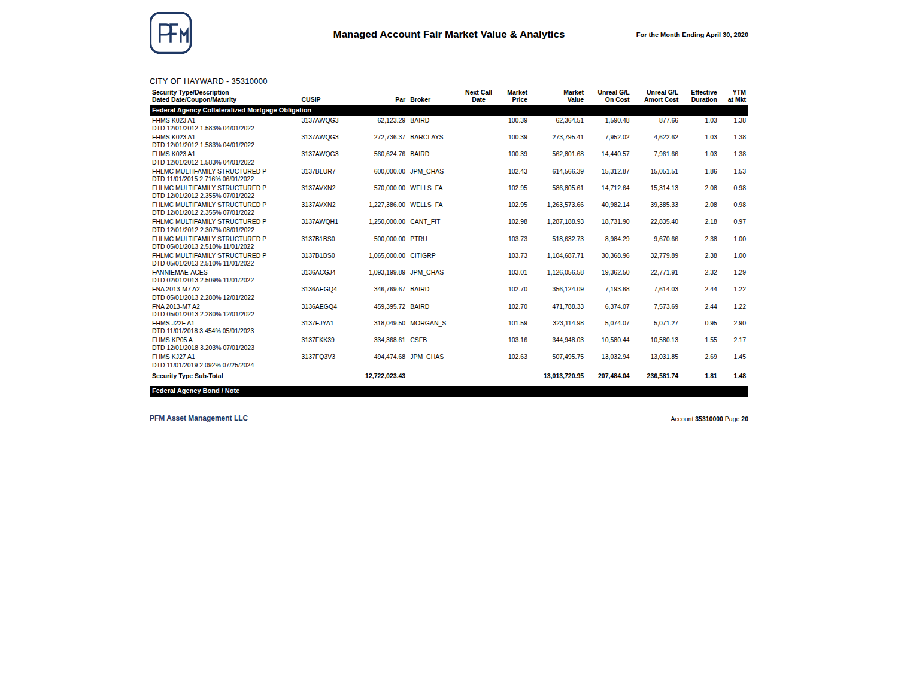Managed Account Fair Market Value & Analytics
For the Month Ending April 30, 2020
CITY OF HAYWARD - 35310000
| Security Type/Description Dated Date/Coupon/Maturity | CUSIP | Par | Broker | Next Call Date | Market Price | Market Value | Unreal G/L On Cost | Unreal G/L Amort Cost | Effective Duration | YTM at Mkt |
| --- | --- | --- | --- | --- | --- | --- | --- | --- | --- | --- |
| Federal Agency Collateralized Mortgage Obligation |
| FHMS K023 A1 DTD 12/01/2012 1.583% 04/01/2022 | 3137AWQG3 | 62,123.29 | BAIRD | | 100.39 | 62,364.51 | 1,590.48 | 877.66 | 1.03 | 1.38 |
| FHMS K023 A1 DTD 12/01/2012 1.583% 04/01/2022 | 3137AWQG3 | 272,736.37 | BARCLAYS | | 100.39 | 273,795.41 | 7,952.02 | 4,622.62 | 1.03 | 1.38 |
| FHMS K023 A1 DTD 12/01/2012 1.583% 04/01/2022 | 3137AWQG3 | 560,624.76 | BAIRD | | 100.39 | 562,801.68 | 14,440.57 | 7,961.66 | 1.03 | 1.38 |
| FHLMC MULTIFAMILY STRUCTURED P DTD 11/01/2015 2.716% 06/01/2022 | 3137BLUR7 | 600,000.00 | JPM_CHAS | | 102.43 | 614,566.39 | 15,312.87 | 15,051.51 | 1.86 | 1.53 |
| FHLMC MULTIFAMILY STRUCTURED P DTD 12/01/2012 2.355% 07/01/2022 | 3137AVXN2 | 570,000.00 | WELLS_FA | | 102.95 | 586,805.61 | 14,712.64 | 15,314.13 | 2.08 | 0.98 |
| FHLMC MULTIFAMILY STRUCTURED P DTD 12/01/2012 2.355% 07/01/2022 | 3137AVXN2 | 1,227,386.00 | WELLS_FA | | 102.95 | 1,263,573.66 | 40,982.14 | 39,385.33 | 2.08 | 0.98 |
| FHLMC MULTIFAMILY STRUCTURED P DTD 12/01/2012 2.307% 08/01/2022 | 3137AWQH1 | 1,250,000.00 | CANT_FIT | | 102.98 | 1,287,188.93 | 18,731.90 | 22,835.40 | 2.18 | 0.97 |
| FHLMC MULTIFAMILY STRUCTURED P DTD 05/01/2013 2.510% 11/01/2022 | 3137B1BS0 | 500,000.00 | PTRU | | 103.73 | 518,632.73 | 8,984.29 | 9,670.66 | 2.38 | 1.00 |
| FHLMC MULTIFAMILY STRUCTURED P DTD 05/01/2013 2.510% 11/01/2022 | 3137B1BS0 | 1,065,000.00 | CITIGRP | | 103.73 | 1,104,687.71 | 30,368.96 | 32,779.89 | 2.38 | 1.00 |
| FANNIEMAE-ACES DTD 02/01/2013 2.509% 11/01/2022 | 3136ACGJ4 | 1,093,199.89 | JPM_CHAS | | 103.01 | 1,126,056.58 | 19,362.50 | 22,771.91 | 2.32 | 1.29 |
| FNA 2013-M7 A2 DTD 05/01/2013 2.280% 12/01/2022 | 3136AEGQ4 | 346,769.67 | BAIRD | | 102.70 | 356,124.09 | 7,193.68 | 7,614.03 | 2.44 | 1.22 |
| FNA 2013-M7 A2 DTD 05/01/2013 2.280% 12/01/2022 | 3136AEGQ4 | 459,395.72 | BAIRD | | 102.70 | 471,788.33 | 6,374.07 | 7,573.69 | 2.44 | 1.22 |
| FHMS J22F A1 DTD 11/01/2018 3.454% 05/01/2023 | 3137FJYA1 | 318,049.50 | MORGAN_S | | 101.59 | 323,114.98 | 5,074.07 | 5,071.27 | 0.95 | 2.90 |
| FHMS KP05 A DTD 12/01/2018 3.203% 07/01/2023 | 3137FKK39 | 334,368.61 | CSFB | | 103.16 | 344,948.03 | 10,580.44 | 10,580.13 | 1.55 | 2.17 |
| FHMS KJ27 A1 DTD 11/01/2019 2.092% 07/25/2024 | 3137FQ3V3 | 494,474.68 | JPM_CHAS | | 102.63 | 507,495.75 | 13,032.94 | 13,031.85 | 2.69 | 1.45 |
| Security Type Sub-Total | | 12,722,023.43 | | | | 13,013,720.95 | 207,484.04 | 236,581.74 | 1.81 | 1.48 |
| Federal Agency Bond / Note |
PFM Asset Management LLC
Account 35310000 Page 20